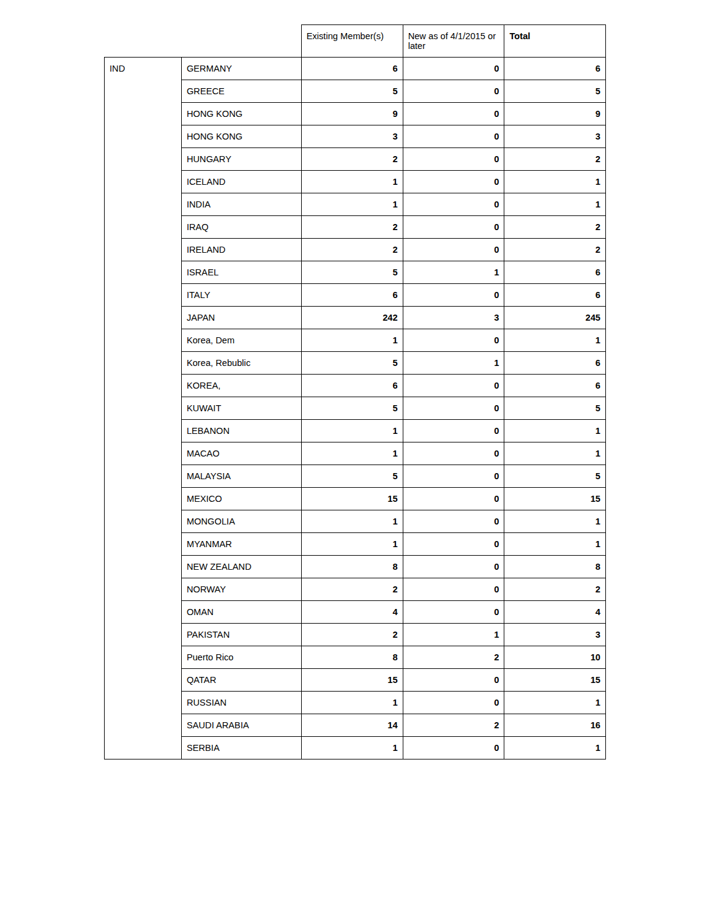| | | Existing Member(s) | New as of 4/1/2015 or later | Total |
| --- | --- | --- | --- | --- |
| IND | GERMANY | 6 | 0 | 6 |
| GREECE | 5 | 0 | 5 |
| HONG KONG | 9 | 0 | 9 |
| HONG KONG | 3 | 0 | 3 |
| HUNGARY | 2 | 0 | 2 |
| ICELAND | 1 | 0 | 1 |
| INDIA | 1 | 0 | 1 |
| IRAQ | 2 | 0 | 2 |
| IRELAND | 2 | 0 | 2 |
| ISRAEL | 5 | 1 | 6 |
| ITALY | 6 | 0 | 6 |
| JAPAN | 242 | 3 | 245 |
| Korea, Dem | 1 | 0 | 1 |
| Korea, Rebublic | 5 | 1 | 6 |
| KOREA, | 6 | 0 | 6 |
| KUWAIT | 5 | 0 | 5 |
| LEBANON | 1 | 0 | 1 |
| MACAO | 1 | 0 | 1 |
| MALAYSIA | 5 | 0 | 5 |
| MEXICO | 15 | 0 | 15 |
| MONGOLIA | 1 | 0 | 1 |
| MYANMAR | 1 | 0 | 1 |
| NEW ZEALAND | 8 | 0 | 8 |
| NORWAY | 2 | 0 | 2 |
| OMAN | 4 | 0 | 4 |
| PAKISTAN | 2 | 1 | 3 |
| Puerto Rico | 8 | 2 | 10 |
| QATAR | 15 | 0 | 15 |
| RUSSIAN | 1 | 0 | 1 |
| SAUDI ARABIA | 14 | 2 | 16 |
| SERBIA | 1 | 0 | 1 |